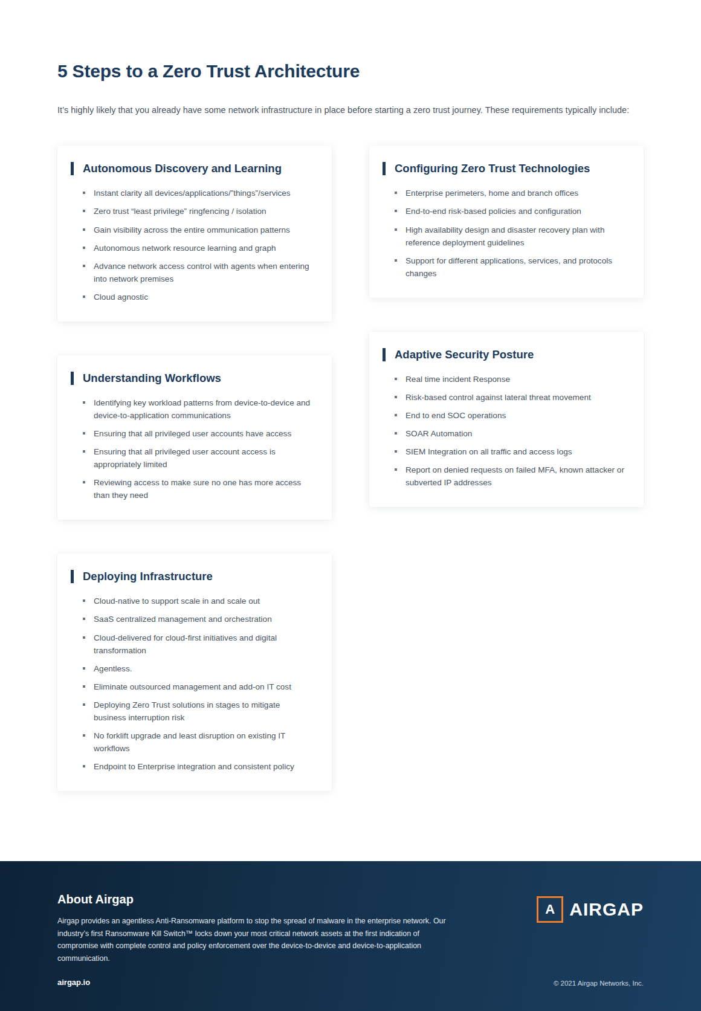5 Steps to a Zero Trust Architecture
It’s highly likely that you already have some network infrastructure in place before starting a zero trust journey. These requirements typically include:
Autonomous Discovery and Learning
Instant clarity all devices/applications/”things”/services
Zero trust “least privilege” ringfencing / isolation
Gain visibility across the entire ommunication patterns
Autonomous network resource learning and graph
Advance network access control with agents when entering into network premises
Cloud agnostic
Understanding Workflows
Identifying key workload patterns from device-to-device and device-to-application communications
Ensuring that all privileged user accounts have access
Ensuring that all privileged user account access is appropriately limited
Reviewing access to make sure no one has more access than they need
Deploying Infrastructure
Cloud-native to support scale in and scale out
SaaS centralized management and orchestration
Cloud-delivered for cloud-first initiatives and digital transformation
Agentless.
Eliminate outsourced management and add-on IT cost
Deploying Zero Trust solutions in stages to mitigate business interruption risk
No forklift upgrade and least disruption on existing IT workflows
Endpoint to Enterprise integration and consistent policy
Configuring Zero Trust Technologies
Enterprise perimeters, home and branch offices
End-to-end risk-based policies and configuration
High availability design and disaster recovery plan with reference deployment guidelines
Support for different applications, services, and protocols changes
Adaptive Security Posture
Real time incident Response
Risk-based control against lateral threat movement
End to end SOC operations
SOAR Automation
SIEM Integration on all traffic and access logs
Report on denied requests on failed MFA, known attacker or subverted IP addresses
About Airgap
Airgap provides an agentless Anti-Ransomware platform to stop the spread of malware in the enterprise network. Our industry’s first Ransomware Kill Switch™ locks down your most critical network assets at the first indication of compromise with complete control and policy enforcement over the device-to-device and device-to-application communication.
airgap.io
A
AIRGAP
© 2021 Airgap Networks, Inc.